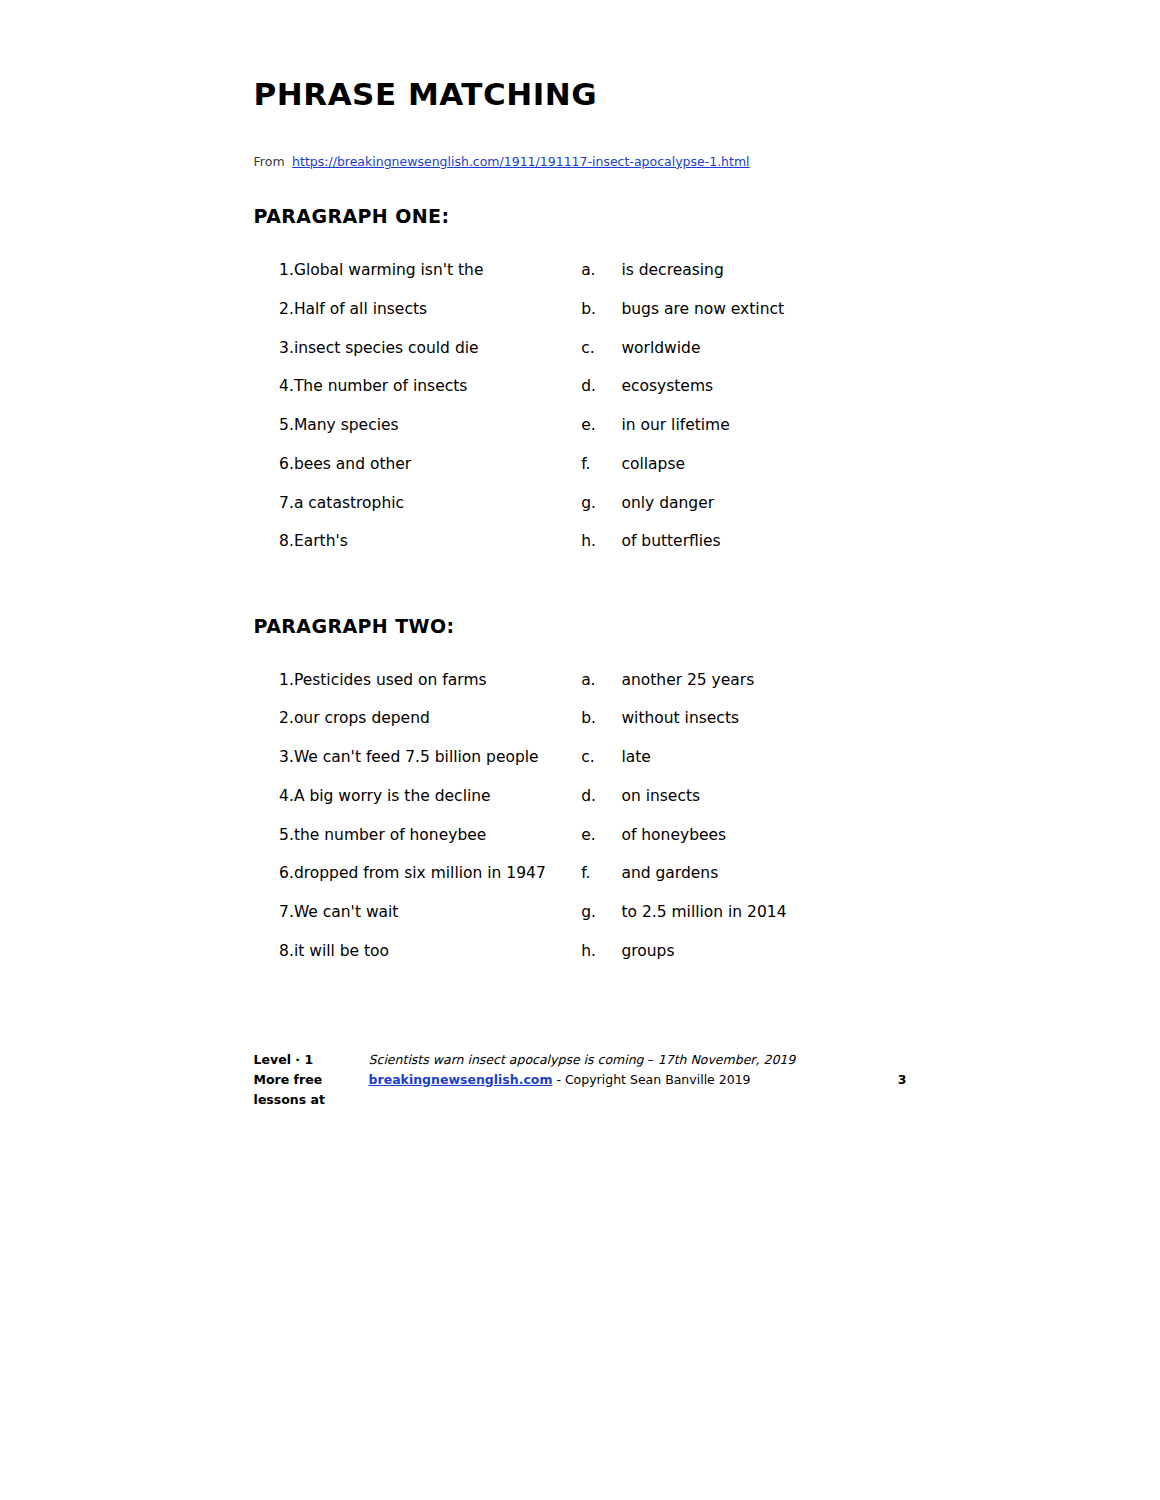PHRASE MATCHING
From https://breakingnewsenglish.com/1911/191117-insect-apocalypse-1.html
PARAGRAPH ONE:
| 1. | Global warming isn't the | a. | is decreasing |
| 2. | Half of all insects | b. | bugs are now extinct |
| 3. | insect species could die | c. | worldwide |
| 4. | The number of insects | d. | ecosystems |
| 5. | Many species | e. | in our lifetime |
| 6. | bees and other | f. | collapse |
| 7. | a catastrophic | g. | only danger |
| 8. | Earth's | h. | of butterflies |
PARAGRAPH TWO:
| 1. | Pesticides used on farms | a. | another 25 years |
| 2. | our crops depend | b. | without insects |
| 3. | We can't feed 7.5 billion people | c. | late |
| 4. | A big worry is the decline | d. | on insects |
| 5. | the number of honeybee | e. | of honeybees |
| 6. | dropped from six million in 1947 | f. | and gardens |
| 7. | We can't wait | g. | to 2.5 million in 2014 |
| 8. | it will be too | h. | groups |
Level · 1
Scientists warn insect apocalypse is coming – 17th November, 2019
More free lessons at
breakingnewsenglish.com - Copyright Sean Banville 2019
3